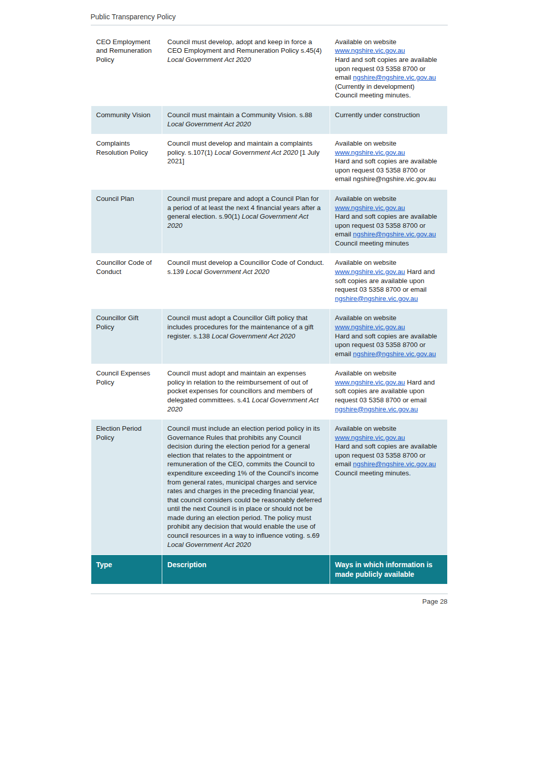Public Transparency Policy
| CEO Employment and Remuneration Policy | Council must develop, adopt and keep in force a CEO Employment and Remuneration Policy s.45(4) Local Government Act 2020 | Available on website www.ngshire.vic.gov.au Hard and soft copies are available upon request 03 5358 8700 or email ngshire@ngshire.vic.gov.au (Currently in development) Council meeting minutes. |
| Community Vision | Council must maintain a Community Vision. s.88 Local Government Act 2020 | Currently under construction |
| Complaints Resolution Policy | Council must develop and maintain a complaints policy. s.107(1) Local Government Act 2020 [1 July 2021] | Available on website www.ngshire.vic.gov.au Hard and soft copies are available upon request 03 5358 8700 or email ngshire@ngshire.vic.gov.au |
| Council Plan | Council must prepare and adopt a Council Plan for a period of at least the next 4 financial years after a general election. s.90(1) Local Government Act 2020 | Available on website www.ngshire.vic.gov.au Hard and soft copies are available upon request 03 5358 8700 or email ngshire@ngshire.vic.gov.au Council meeting minutes |
| Councillor Code of Conduct | Council must develop a Councillor Code of Conduct. s.139 Local Government Act 2020 | Available on website www.ngshire.vic.gov.au Hard and soft copies are available upon request 03 5358 8700 or email ngshire@ngshire.vic.gov.au |
| Councillor Gift Policy | Council must adopt a Councillor Gift policy that includes procedures for the maintenance of a gift register. s.138 Local Government Act 2020 | Available on website www.ngshire.vic.gov.au Hard and soft copies are available upon request 03 5358 8700 or email ngshire@ngshire.vic.gov.au |
| Council Expenses Policy | Council must adopt and maintain an expenses policy in relation to the reimbursement of out of pocket expenses for councillors and members of delegated committees. s.41 Local Government Act 2020 | Available on website www.ngshire.vic.gov.au Hard and soft copies are available upon request 03 5358 8700 or email ngshire@ngshire.vic.gov.au |
| Election Period Policy | Council must include an election period policy in its Governance Rules that prohibits any Council decision during the election period for a general election that relates to the appointment or remuneration of the CEO, commits the Council to expenditure exceeding 1% of the Council's income from general rates, municipal charges and service rates and charges in the preceding financial year, that council considers could be reasonably deferred until the next Council is in place or should not be made during an election period. The policy must prohibit any decision that would enable the use of council resources in a way to influence voting. s.69 Local Government Act 2020 | Available on website www.ngshire.vic.gov.au Hard and soft copies are available upon request 03 5358 8700 or email ngshire@ngshire.vic.gov.au Council meeting minutes. |
| Type | Description | Ways in which information is made publicly available |
Page 28